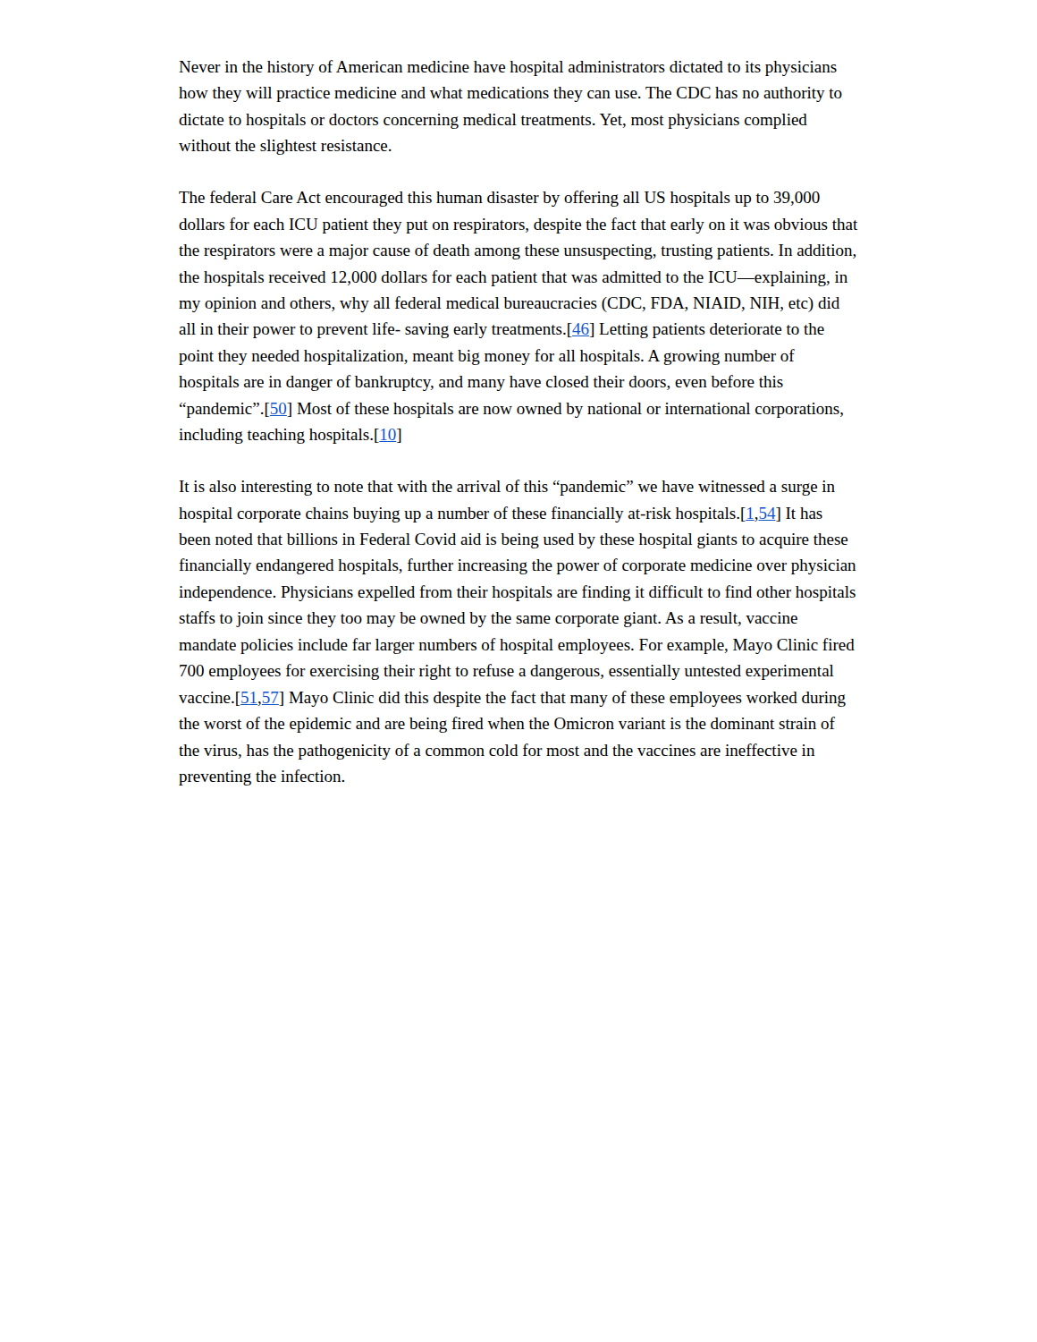Never in the history of American medicine have hospital administrators dictated to its physicians how they will practice medicine and what medications they can use. The CDC has no authority to dictate to hospitals or doctors concerning medical treatments. Yet, most physicians complied without the slightest resistance.
The federal Care Act encouraged this human disaster by offering all US hospitals up to 39,000 dollars for each ICU patient they put on respirators, despite the fact that early on it was obvious that the respirators were a major cause of death among these unsuspecting, trusting patients. In addition, the hospitals received 12,000 dollars for each patient that was admitted to the ICU—explaining, in my opinion and others, why all federal medical bureaucracies (CDC, FDA, NIAID, NIH, etc) did all in their power to prevent life- saving early treatments.[46] Letting patients deteriorate to the point they needed hospitalization, meant big money for all hospitals. A growing number of hospitals are in danger of bankruptcy, and many have closed their doors, even before this “pandemic”.[50] Most of these hospitals are now owned by national or international corporations, including teaching hospitals.[10]
It is also interesting to note that with the arrival of this “pandemic” we have witnessed a surge in hospital corporate chains buying up a number of these financially at-risk hospitals.[1,54] It has been noted that billions in Federal Covid aid is being used by these hospital giants to acquire these financially endangered hospitals, further increasing the power of corporate medicine over physician independence. Physicians expelled from their hospitals are finding it difficult to find other hospitals staffs to join since they too may be owned by the same corporate giant. As a result, vaccine mandate policies include far larger numbers of hospital employees. For example, Mayo Clinic fired 700 employees for exercising their right to refuse a dangerous, essentially untested experimental vaccine.[51,57] Mayo Clinic did this despite the fact that many of these employees worked during the worst of the epidemic and are being fired when the Omicron variant is the dominant strain of the virus, has the pathogenicity of a common cold for most and the vaccines are ineffective in preventing the infection.